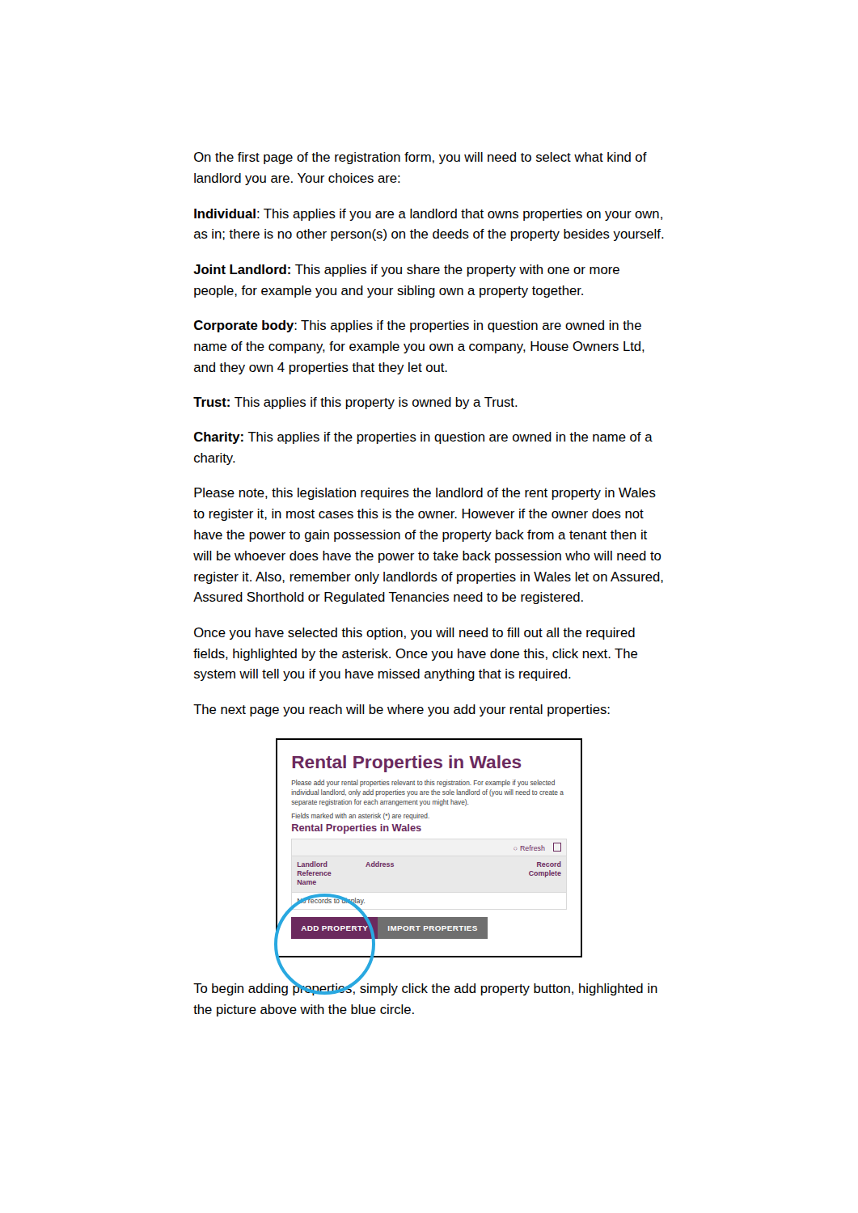On the first page of the registration form, you will need to select what kind of landlord you are. Your choices are:
Individual: This applies if you are a landlord that owns properties on your own, as in; there is no other person(s) on the deeds of the property besides yourself.
Joint Landlord: This applies if you share the property with one or more people, for example you and your sibling own a property together.
Corporate body: This applies if the properties in question are owned in the name of the company, for example you own a company, House Owners Ltd, and they own 4 properties that they let out.
Trust: This applies if this property is owned by a Trust.
Charity: This applies if the properties in question are owned in the name of a charity.
Please note, this legislation requires the landlord of the rent property in Wales to register it, in most cases this is the owner. However if the owner does not have the power to gain possession of the property back from a tenant then it will be whoever does have the power to take back possession who will need to register it. Also, remember only landlords of properties in Wales let on Assured, Assured Shorthold or Regulated Tenancies need to be registered.
Once you have selected this option, you will need to fill out all the required fields, highlighted by the asterisk. Once you have done this, click next. The system will tell you if you have missed anything that is required.
The next page you reach will be where you add your rental properties:
Rental Properties in Wales
Please add your rental properties relevant to this registration. For example if you selected individual landlord, only add properties you are the sole landlord of (you will need to create a separate registration for each arrangement you might have).
Fields marked with an asterisk (*) are required.
Rental Properties in Wales
Refresh
Landlord
Reference
Name
Address
Record
Complete
No records to display.
Add Property
Import Properties
To begin adding properties, simply click the add property button, highlighted in the picture above with the blue circle.